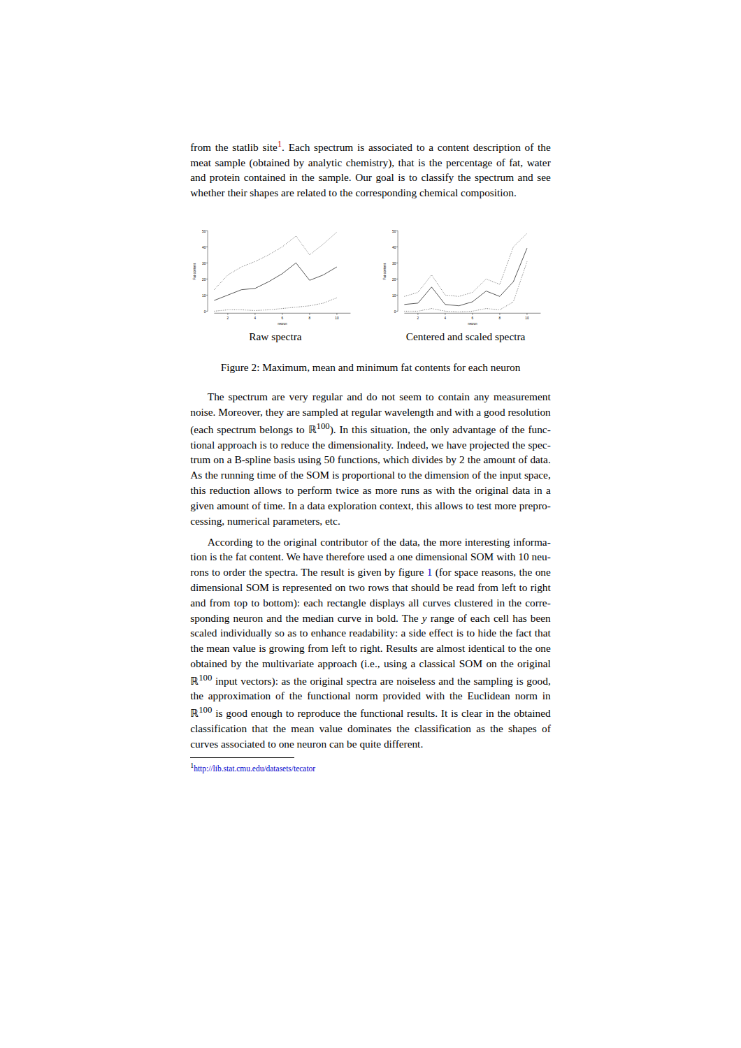from the statlib site1. Each spectrum is associated to a content description of the meat sample (obtained by analytic chemistry), that is the percentage of fat, water and protein contained in the sample. Our goal is to classify the spectrum and see whether their shapes are related to the corresponding chemical composition.
Fat content 50 40 30 20 10 0 2 4 6 8 10 neuron
Raw spectra
Fat content 50 40 30 20 10 0 2 4 6 8 10 neuron
Centered and scaled spectra
Figure 2: Maximum, mean and minimum fat contents for each neuron
The spectrum are very regular and do not seem to contain any measurement noise. Moreover, they are sampled at regular wavelength and with a good resolution (each spectrum belongs to ℝ100). In this situation, the only advantage of the functional approach is to reduce the dimensionality. Indeed, we have projected the spectrum on a B-spline basis using 50 functions, which divides by 2 the amount of data. As the running time of the SOM is proportional to the dimension of the input space, this reduction allows to perform twice as more runs as with the original data in a given amount of time. In a data exploration context, this allows to test more preprocessing, numerical parameters, etc.
According to the original contributor of the data, the more interesting information is the fat content. We have therefore used a one dimensional SOM with 10 neurons to order the spectra. The result is given by figure 1 (for space reasons, the one dimensional SOM is represented on two rows that should be read from left to right and from top to bottom): each rectangle displays all curves clustered in the corresponding neuron and the median curve in bold. The y range of each cell has been scaled individually so as to enhance readability: a side effect is to hide the fact that the mean value is growing from left to right. Results are almost identical to the one obtained by the multivariate approach (i.e., using a classical SOM on the original ℝ100 input vectors): as the original spectra are noiseless and the sampling is good, the approximation of the functional norm provided with the Euclidean norm in ℝ100 is good enough to reproduce the functional results. It is clear in the obtained classification that the mean value dominates the classification as the shapes of curves associated to one neuron can be quite different.
1http://lib.stat.cmu.edu/datasets/tecator